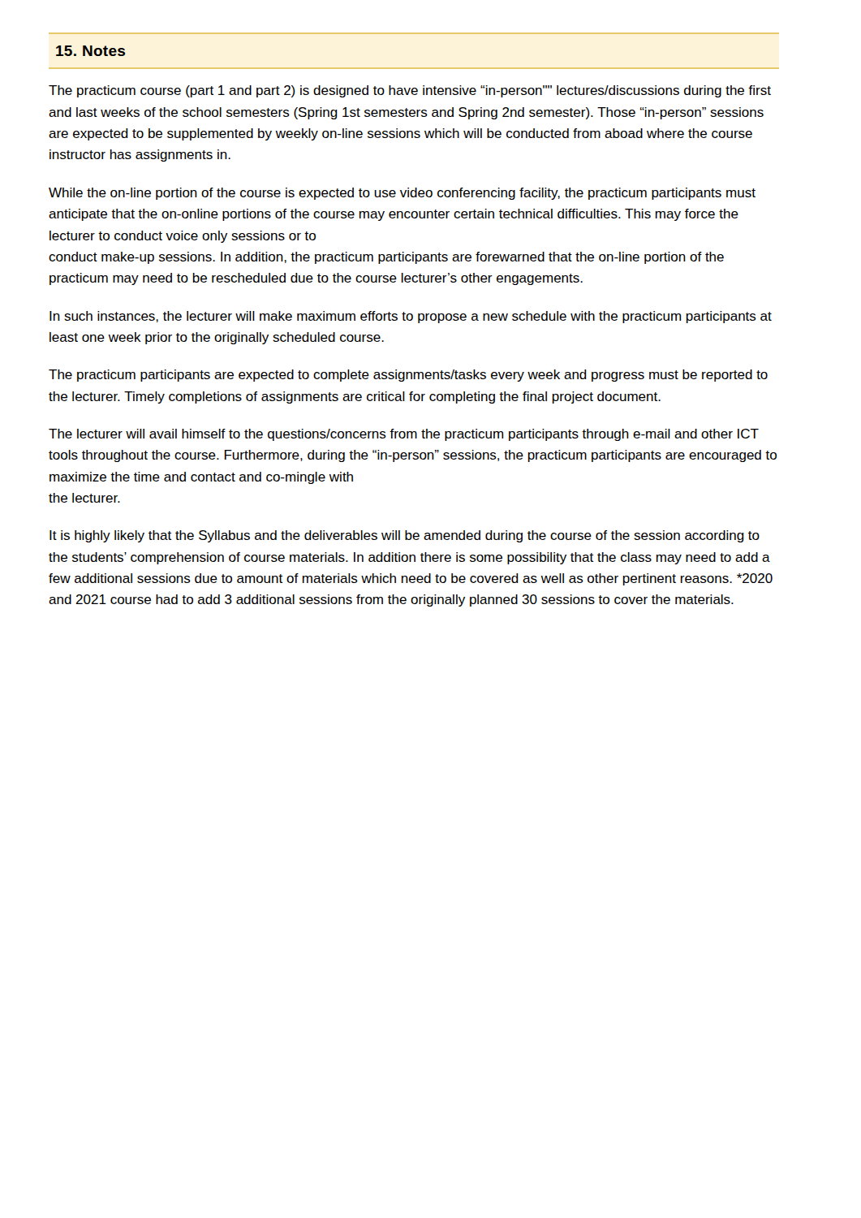15. Notes
The practicum course (part 1 and part 2) is designed to have intensive “in-person"" lectures/discussions during the first and last weeks of the school semesters (Spring 1st semesters and Spring 2nd semester). Those “in-person” sessions are expected to be supplemented by weekly on-line sessions which will be conducted from aboad where the course instructor has assignments in.
While the on-line portion of the course is expected to use video conferencing facility, the practicum participants must anticipate that the on-online portions of the course may encounter certain technical difficulties. This may force the lecturer to conduct voice only sessions or to
conduct make-up sessions. In addition, the practicum participants are forewarned that the on-line portion of the practicum may need to be rescheduled due to the course lecturer’s other engagements.
In such instances, the lecturer will make maximum efforts to propose a new schedule with the practicum participants at least one week prior to the originally scheduled course.
The practicum participants are expected to complete assignments/tasks every week and progress must be reported to the lecturer. Timely completions of assignments are critical for completing the final project document.
The lecturer will avail himself to the questions/concerns from the practicum participants through e-mail and other ICT tools throughout the course. Furthermore, during the “in-person” sessions, the practicum participants are encouraged to maximize the time and contact and co-mingle with
the lecturer.
It is highly likely that the Syllabus and the deliverables will be amended during the course of the session according to the students’ comprehension of course materials. In addition there is some possibility that the class may need to add a few additional sessions due to amount of materials which need to be covered as well as other pertinent reasons. *2020 and 2021 course had to add 3 additional sessions from the originally planned 30 sessions to cover the materials.